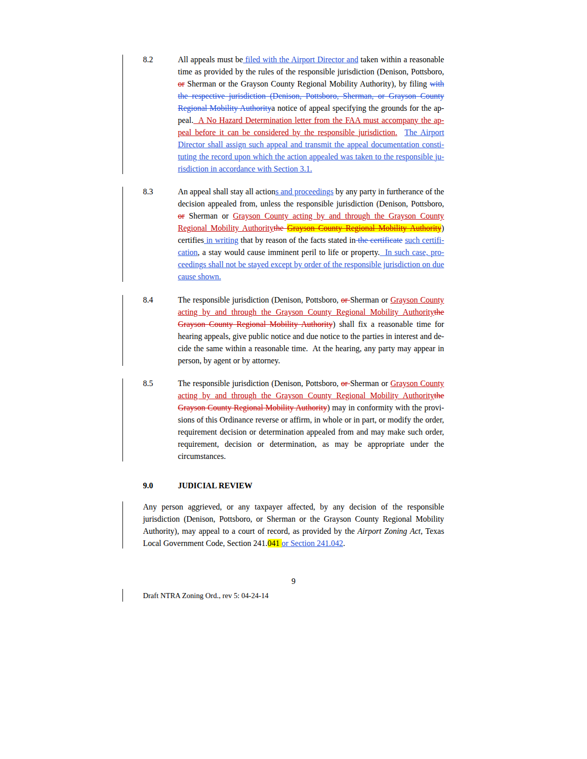8.2
All appeals must be filed with the Airport Director and taken within a reasonable time as provided by the rules of the responsible jurisdiction (Denison, Pottsboro, or Sherman or the Grayson County Regional Mobility Authority), by filing with the respective jurisdiction (Denison, Pottsboro, Sherman, or Grayson County Regional Mobility Authoritya notice of appeal specifying the grounds for the appeal. A No Hazard Determination letter from the FAA must accompany the appeal before it can be considered by the responsible jurisdiction. The Airport Director shall assign such appeal and transmit the appeal documentation constituting the record upon which the action appealed was taken to the responsible jurisdiction in accordance with Section 3.1.
8.3
An appeal shall stay all actions and proceedings by any party in furtherance of the decision appealed from, unless the responsible jurisdiction (Denison, Pottsboro, or Sherman or Grayson County acting by and through the Grayson County Regional Mobility Authority the Grayson County Regional Mobility Authority) certifies in writing that by reason of the facts stated in the certificate such certification, a stay would cause imminent peril to life or property. In such case, proceedings shall not be stayed except by order of the responsible jurisdiction on due cause shown.
8.4
The responsible jurisdiction (Denison, Pottsboro, or Sherman or Grayson County acting by and through the Grayson County Regional Mobility Authority the Grayson County Regional Mobility Authority) shall fix a reasonable time for hearing appeals, give public notice and due notice to the parties in interest and decide the same within a reasonable time. At the hearing, any party may appear in person, by agent or by attorney.
8.5
The responsible jurisdiction (Denison, Pottsboro, or Sherman or Grayson County acting by and through the Grayson County Regional Mobility Authority the Grayson County Regional Mobility Authority) may in conformity with the provisions of this Ordinance reverse or affirm, in whole or in part, or modify the order, requirement decision or determination appealed from and may make such order, requirement, decision or determination, as may be appropriate under the circumstances.
9.0 JUDICIAL REVIEW
Any person aggrieved, or any taxpayer affected, by any decision of the responsible jurisdiction (Denison, Pottsboro, or Sherman or the Grayson County Regional Mobility Authority), may appeal to a court of record, as provided by the Airport Zoning Act, Texas Local Government Code, Section 241.041 or Section 241.042.
9
Draft NTRA Zoning Ord., rev 5: 04-24-14